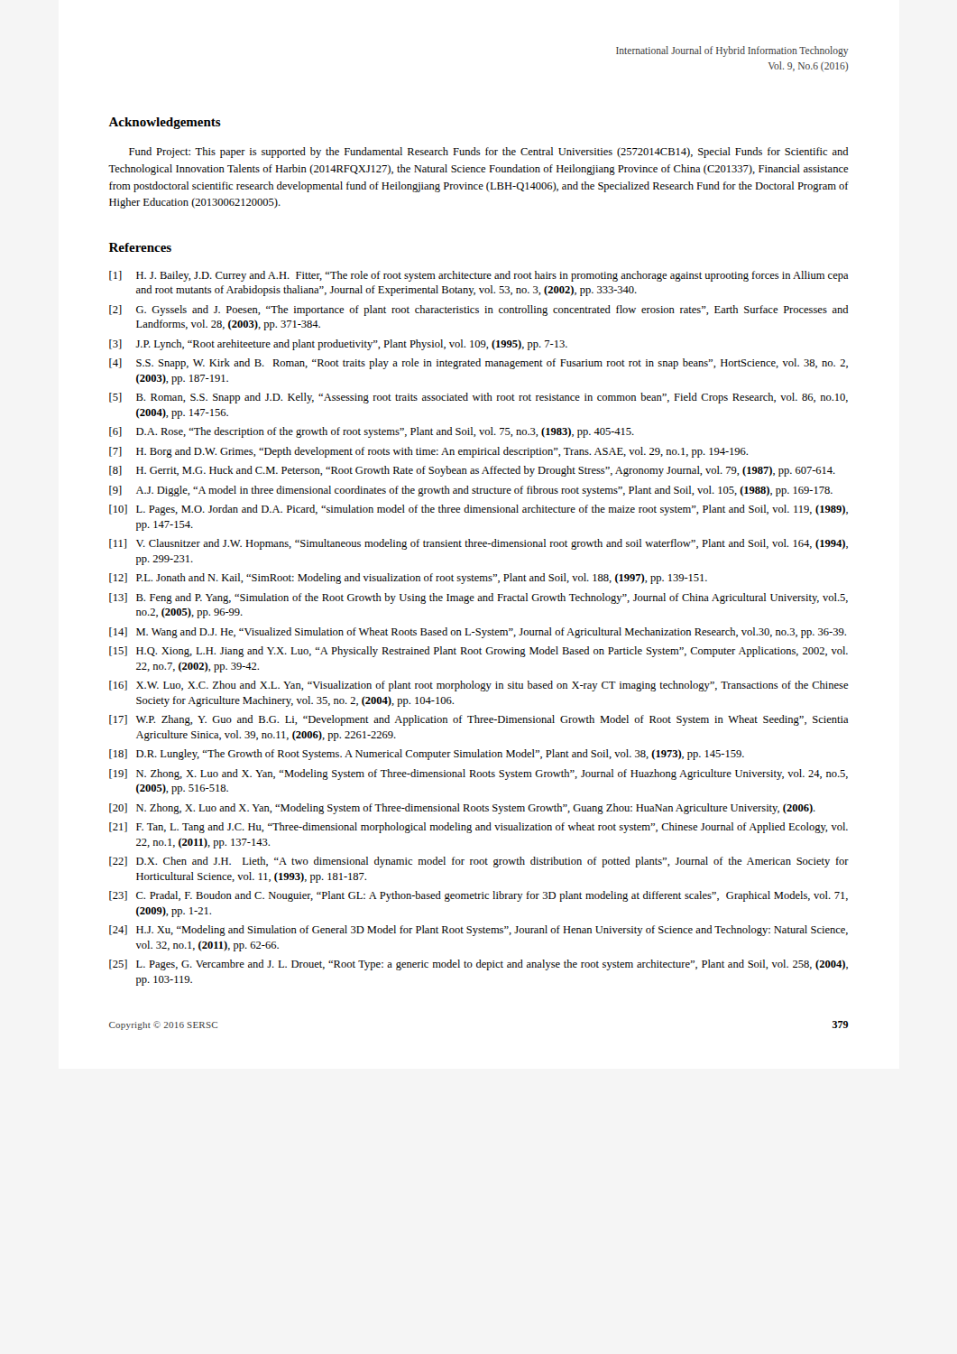International Journal of Hybrid Information Technology Vol. 9, No.6 (2016)
Acknowledgements
Fund Project: This paper is supported by the Fundamental Research Funds for the Central Universities (2572014CB14), Special Funds for Scientific and Technological Innovation Talents of Harbin (2014RFQXJ127), the Natural Science Foundation of Heilongjiang Province of China (C201337), Financial assistance from postdoctoral scientific research developmental fund of Heilongjiang Province (LBH-Q14006), and the Specialized Research Fund for the Doctoral Program of Higher Education (20130062120005).
References
[1] H. J. Bailey, J.D. Currey and A.H. Fitter, “The role of root system architecture and root hairs in promoting anchorage against uprooting forces in Allium cepa and root mutants of Arabidopsis thaliana”, Journal of Experimental Botany, vol. 53, no. 3, (2002), pp. 333-340.
[2] G. Gyssels and J. Poesen, “The importance of plant root characteristics in controlling concentrated flow erosion rates”, Earth Surface Processes and Landforms, vol. 28, (2003), pp. 371-384.
[3] J.P. Lynch, “Root arehiteeture and plant produetivity”, Plant Physiol, vol. 109, (1995), pp. 7-13.
[4] S.S. Snapp, W. Kirk and B. Roman, “Root traits play a role in integrated management of Fusarium root rot in snap beans”, HortScience, vol. 38, no. 2, (2003), pp. 187-191.
[5] B. Roman, S.S. Snapp and J.D. Kelly, “Assessing root traits associated with root rot resistance in common bean”, Field Crops Research, vol. 86, no.10, (2004), pp. 147-156.
[6] D.A. Rose, “The description of the growth of root systems”, Plant and Soil, vol. 75, no.3, (1983), pp. 405-415.
[7] H. Borg and D.W. Grimes, “Depth development of roots with time: An empirical description”, Trans. ASAE, vol. 29, no.1, pp. 194-196.
[8] H. Gerrit, M.G. Huck and C.M. Peterson, “Root Growth Rate of Soybean as Affected by Drought Stress”, Agronomy Journal, vol. 79, (1987), pp. 607-614.
[9] A.J. Diggle, “A model in three dimensional coordinates of the growth and structure of fibrous root systems”, Plant and Soil, vol. 105, (1988), pp. 169-178.
[10] L. Pages, M.O. Jordan and D.A. Picard, “simulation model of the three dimensional architecture of the maize root system”, Plant and Soil, vol. 119, (1989), pp. 147-154.
[11] V. Clausnitzer and J.W. Hopmans, “Simultaneous modeling of transient three-dimensional root growth and soil waterflow”, Plant and Soil, vol. 164, (1994), pp. 299-231.
[12] P.L. Jonath and N. Kail, “SimRoot: Modeling and visualization of root systems”, Plant and Soil, vol. 188, (1997), pp. 139-151.
[13] B. Feng and P. Yang, “Simulation of the Root Growth by Using the Image and Fractal Growth Technology”, Journal of China Agricultural University, vol.5, no.2, (2005), pp. 96-99.
[14] M. Wang and D.J. He, “Visualized Simulation of Wheat Roots Based on L-System”, Journal of Agricultural Mechanization Research, vol.30, no.3, pp. 36-39.
[15] H.Q. Xiong, L.H. Jiang and Y.X. Luo, “A Physically Restrained Plant Root Growing Model Based on Particle System”, Computer Applications, 2002, vol. 22, no.7, (2002), pp. 39-42.
[16] X.W. Luo, X.C. Zhou and X.L. Yan, “Visualization of plant root morphology in situ based on X-ray CT imaging technology”, Transactions of the Chinese Society for Agriculture Machinery, vol. 35, no. 2, (2004), pp. 104-106.
[17] W.P. Zhang, Y. Guo and B.G. Li, “Development and Application of Three-Dimensional Growth Model of Root System in Wheat Seeding”, Scientia Agriculture Sinica, vol. 39, no.11, (2006), pp. 2261-2269.
[18] D.R. Lungley, “The Growth of Root Systems. A Numerical Computer Simulation Model”, Plant and Soil, vol. 38, (1973), pp. 145-159.
[19] N. Zhong, X. Luo and X. Yan, “Modeling System of Three-dimensional Roots System Growth”, Journal of Huazhong Agriculture University, vol. 24, no.5,(2005), pp. 516-518.
[20] N. Zhong, X. Luo and X. Yan, “Modeling System of Three-dimensional Roots System Growth”, Guang Zhou: HuaNan Agriculture University, (2006).
[21] F. Tan, L. Tang and J.C. Hu, “Three-dimensional morphological modeling and visualization of wheat root system”, Chinese Journal of Applied Ecology, vol. 22, no.1, (2011), pp. 137-143.
[22] D.X. Chen and J.H. Lieth, “A two dimensional dynamic model for root growth distribution of potted plants”, Journal of the American Society for Horticultural Science, vol. 11, (1993), pp. 181-187.
[23] C. Pradal, F. Boudon and C. Nouguier, “Plant GL: A Python-based geometric library for 3D plant modeling at different scales”, Graphical Models, vol. 71, (2009), pp. 1-21.
[24] H.J. Xu, “Modeling and Simulation of General 3D Model for Plant Root Systems”, Jouranl of Henan University of Science and Technology: Natural Science, vol. 32, no.1, (2011), pp. 62-66.
[25] L. Pages, G. Vercambre and J. L. Drouet, “Root Type: a generic model to depict and analyse the root system architecture”, Plant and Soil, vol. 258, (2004), pp. 103-119.
Copyright © 2016 SERSC 379